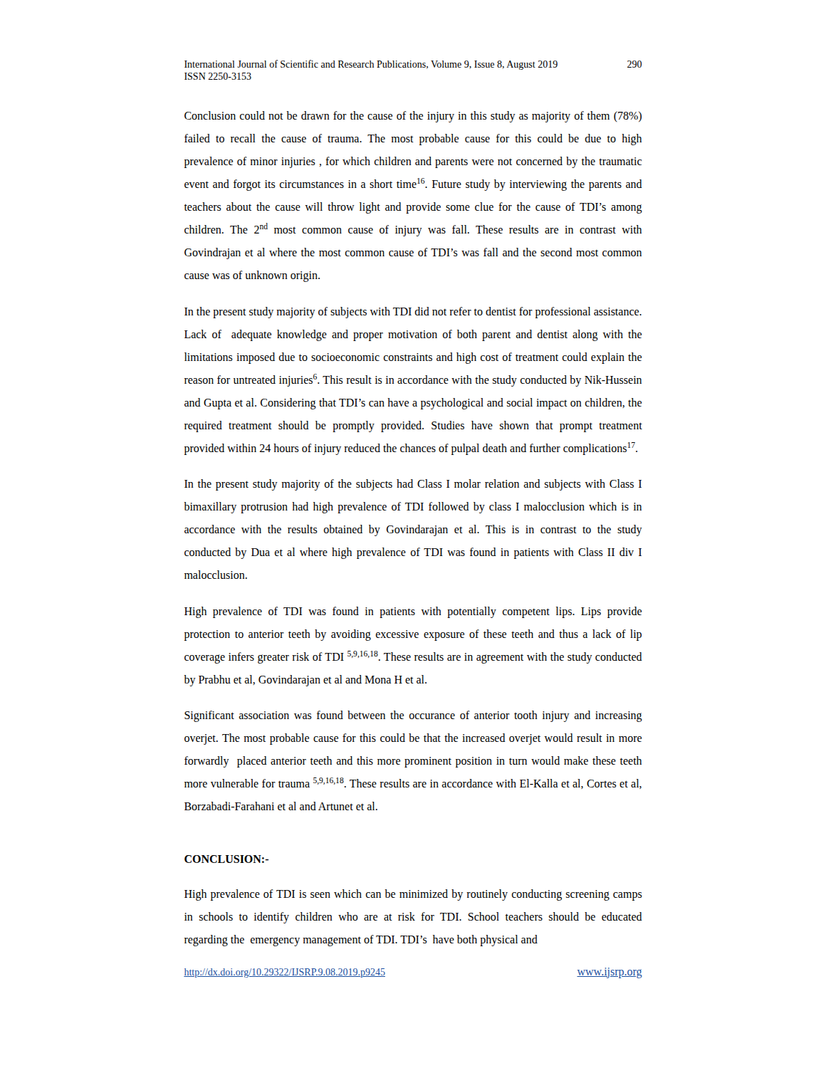International Journal of Scientific and Research Publications, Volume 9, Issue 8, August 2019290
ISSN 2250-3153
Conclusion could not be drawn for the cause of the injury in this study as majority of them (78%) failed to recall the cause of trauma. The most probable cause for this could be due to high prevalence of minor injuries , for which children and parents were not concerned by the traumatic event and forgot its circumstances in a short time16. Future study by interviewing the parents and teachers about the cause will throw light and provide some clue for the cause of TDI’s among children. The 2nd most common cause of injury was fall. These results are in contrast with Govindrajan et al where the most common cause of TDI’s was fall and the second most common cause was of unknown origin.
In the present study majority of subjects with TDI did not refer to dentist for professional assistance. Lack of adequate knowledge and proper motivation of both parent and dentist along with the limitations imposed due to socioeconomic constraints and high cost of treatment could explain the reason for untreated injuries6. This result is in accordance with the study conducted by Nik-Hussein and Gupta et al. Considering that TDI’s can have a psychological and social impact on children, the required treatment should be promptly provided. Studies have shown that prompt treatment provided within 24 hours of injury reduced the chances of pulpal death and further complications17.
In the present study majority of the subjects had Class I molar relation and subjects with Class I bimaxillary protrusion had high prevalence of TDI followed by class I malocclusion which is in accordance with the results obtained by Govindarajan et al. This is in contrast to the study conducted by Dua et al where high prevalence of TDI was found in patients with Class II div I malocclusion.
High prevalence of TDI was found in patients with potentially competent lips. Lips provide protection to anterior teeth by avoiding excessive exposure of these teeth and thus a lack of lip coverage infers greater risk of TDI 5,9,16,18. These results are in agreement with the study conducted by Prabhu et al, Govindarajan et al and Mona H et al.
Significant association was found between the occurance of anterior tooth injury and increasing overjet. The most probable cause for this could be that the increased overjet would result in more forwardly placed anterior teeth and this more prominent position in turn would make these teeth more vulnerable for trauma 5,9,16,18. These results are in accordance with El-Kalla et al, Cortes et al, Borzabadi-Farahani et al and Artunet et al.
CONCLUSION:-
High prevalence of TDI is seen which can be minimized by routinely conducting screening camps in schools to identify children who are at risk for TDI. School teachers should be educated regarding the emergency management of TDI. TDI’s have both physical and
http://dx.doi.org/10.29322/IJSRP.9.08.2019.p9245 www.ijsrp.org